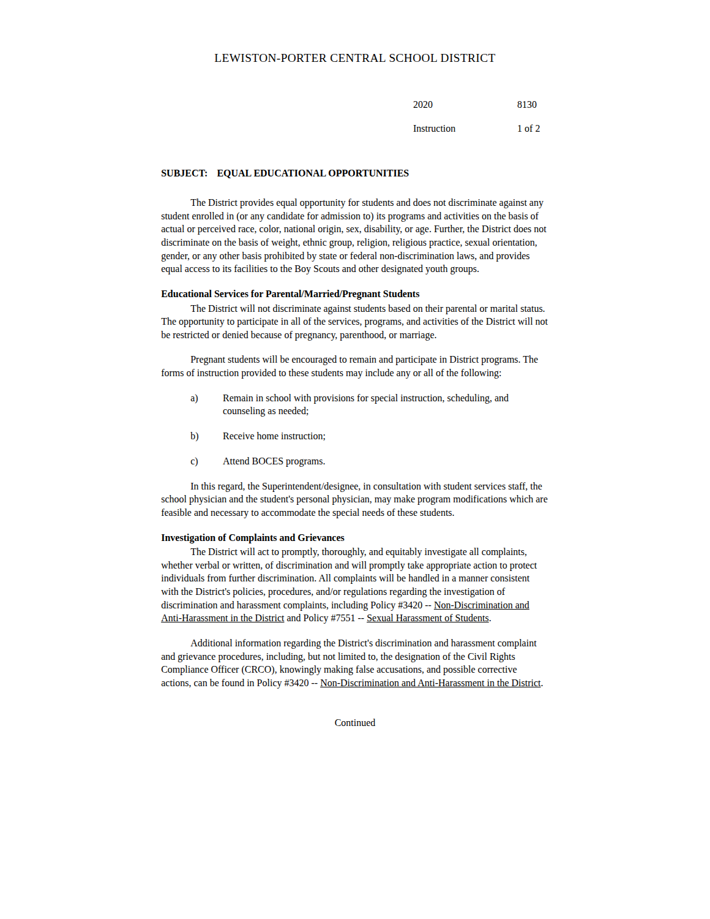LEWISTON-PORTER CENTRAL SCHOOL DISTRICT
| 2020 | 8130 |
| Instruction | 1 of 2 |
SUBJECT: EQUAL EDUCATIONAL OPPORTUNITIES
The District provides equal opportunity for students and does not discriminate against any student enrolled in (or any candidate for admission to) its programs and activities on the basis of actual or perceived race, color, national origin, sex, disability, or age. Further, the District does not discriminate on the basis of weight, ethnic group, religion, religious practice, sexual orientation, gender, or any other basis prohibited by state or federal non-discrimination laws, and provides equal access to its facilities to the Boy Scouts and other designated youth groups.
Educational Services for Parental/Married/Pregnant Students
The District will not discriminate against students based on their parental or marital status. The opportunity to participate in all of the services, programs, and activities of the District will not be restricted or denied because of pregnancy, parenthood, or marriage.
Pregnant students will be encouraged to remain and participate in District programs. The forms of instruction provided to these students may include any or all of the following:
a) Remain in school with provisions for special instruction, scheduling, and counseling as needed;
b) Receive home instruction;
c) Attend BOCES programs.
In this regard, the Superintendent/designee, in consultation with student services staff, the school physician and the student's personal physician, may make program modifications which are feasible and necessary to accommodate the special needs of these students.
Investigation of Complaints and Grievances
The District will act to promptly, thoroughly, and equitably investigate all complaints, whether verbal or written, of discrimination and will promptly take appropriate action to protect individuals from further discrimination. All complaints will be handled in a manner consistent with the District's policies, procedures, and/or regulations regarding the investigation of discrimination and harassment complaints, including Policy #3420 -- Non-Discrimination and Anti-Harassment in the District and Policy #7551 -- Sexual Harassment of Students.
Additional information regarding the District's discrimination and harassment complaint and grievance procedures, including, but not limited to, the designation of the Civil Rights Compliance Officer (CRCO), knowingly making false accusations, and possible corrective actions, can be found in Policy #3420 -- Non-Discrimination and Anti-Harassment in the District.
Continued